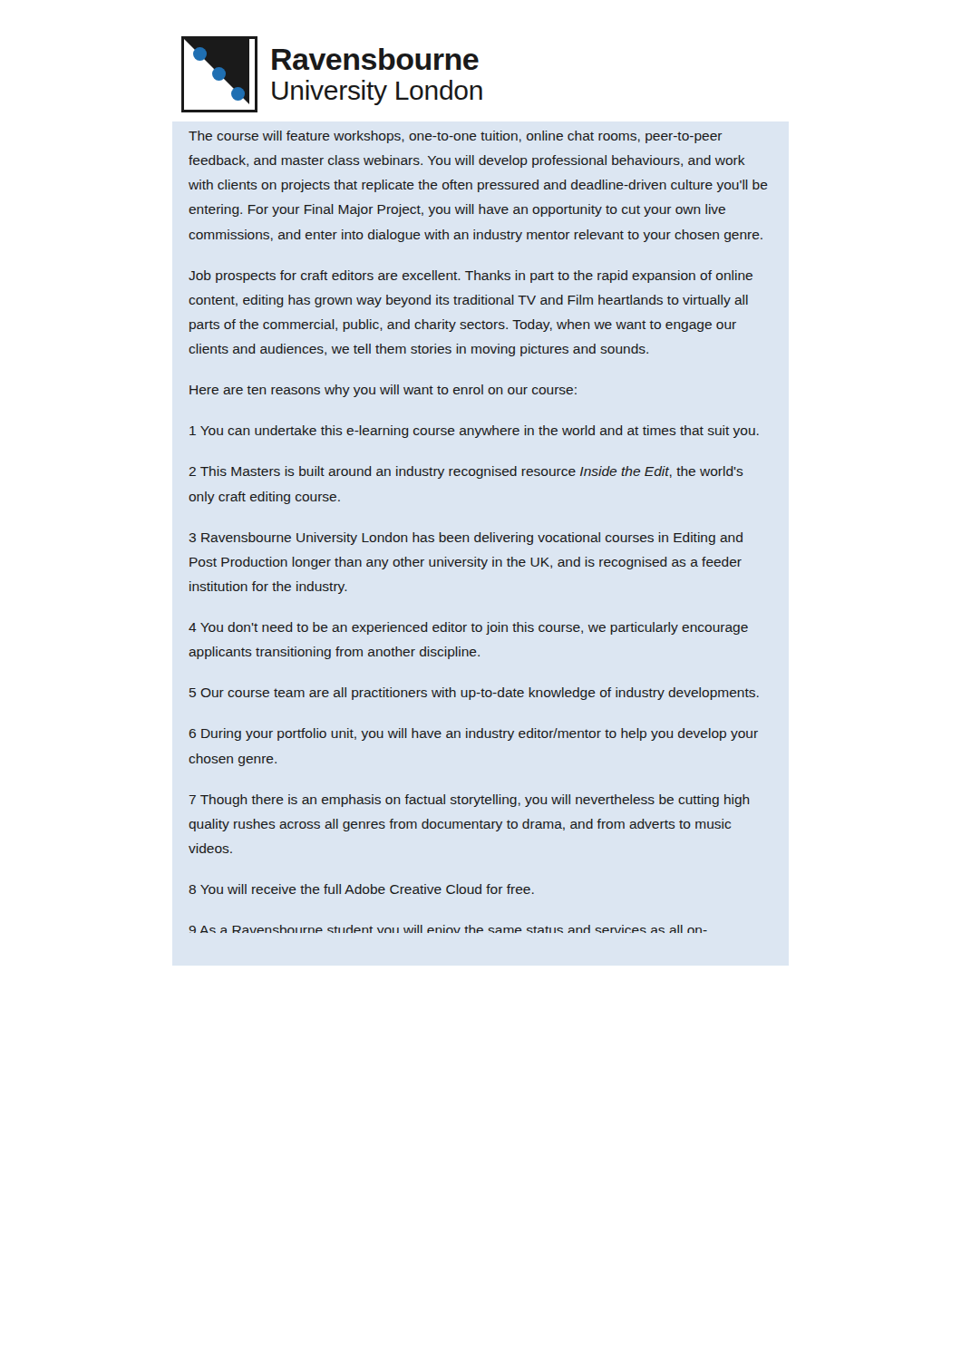Ravensbourne
University London
The course will feature workshops, one-to-one tuition, online chat rooms, peer-to-peer feedback, and master class webinars. You will develop professional behaviours, and work with clients on projects that replicate the often pressured and deadline-driven culture you'll be entering. For your Final Major Project, you will have an opportunity to cut your own live commissions, and enter into dialogue with an industry mentor relevant to your chosen genre.
Job prospects for craft editors are excellent. Thanks in part to the rapid expansion of online content, editing has grown way beyond its traditional TV and Film heartlands to virtually all parts of the commercial, public, and charity sectors. Today, when we want to engage our clients and audiences, we tell them stories in moving pictures and sounds.
Here are ten reasons why you will want to enrol on our course:
1 You can undertake this e-learning course anywhere in the world and at times that suit you.
2 This Masters is built around an industry recognised resource Inside the Edit, the world's only craft editing course.
3 Ravensbourne University London has been delivering vocational courses in Editing and Post Production longer than any other university in the UK, and is recognised as a feeder institution for the industry.
4 You don't need to be an experienced editor to join this course, we particularly encourage applicants transitioning from another discipline.
5 Our course team are all practitioners with up-to-date knowledge of industry developments.
6 During your portfolio unit, you will have an industry editor/mentor to help you develop your chosen genre.
7 Though there is an emphasis on factual storytelling, you will nevertheless be cutting high quality rushes across all genres from documentary to drama, and from adverts to music videos.
8 You will receive the full Adobe Creative Cloud for free.
9 As a Ravensbourne student you will enjoy the same status and services as all on-